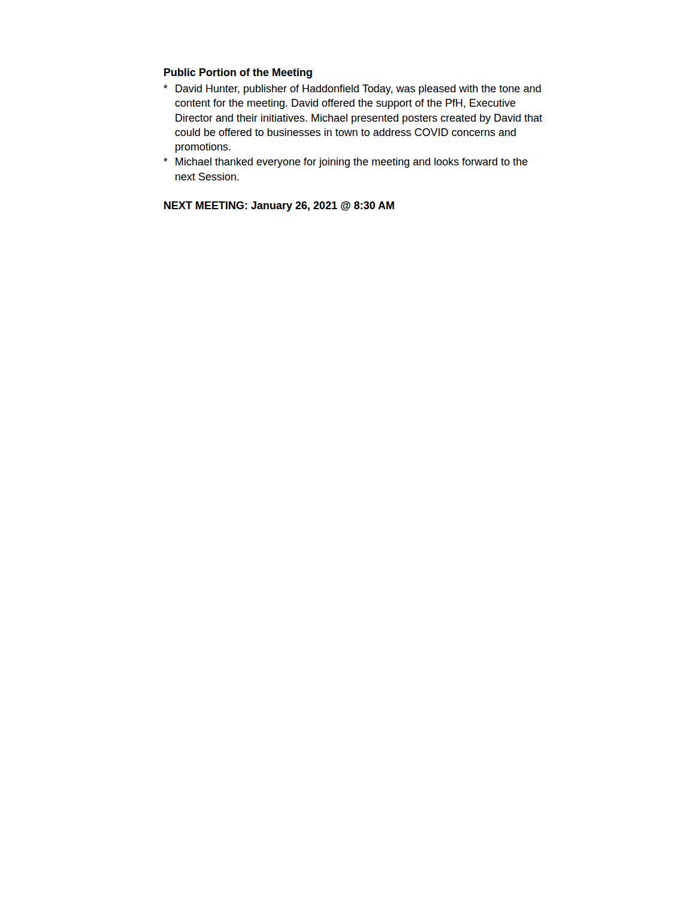Public Portion of the Meeting
*David Hunter, publisher of Haddonfield Today, was pleased with the tone and content for the meeting. David offered the support of the PfH, Executive Director and their initiatives. Michael presented posters created by David that could be offered to businesses in town to address COVID concerns and promotions.
*Michael thanked everyone for joining the meeting and looks forward to the next Session.
NEXT MEETING: January 26, 2021 @ 8:30 AM